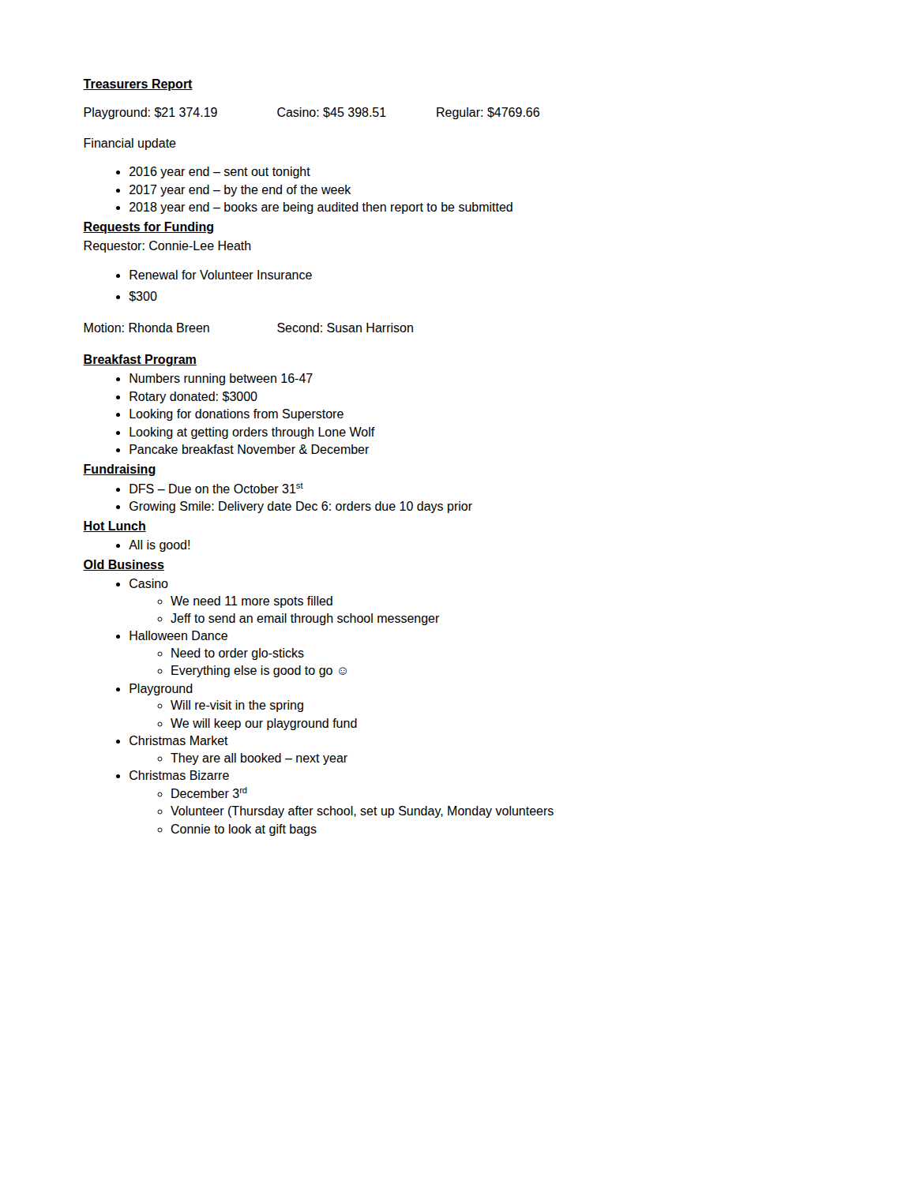Treasurers Report
Playground: $21 374.19 Casino: $45 398.51 Regular: $4769.66
Financial update
2016 year end – sent out tonight
2017 year end – by the end of the week
2018 year end – books are being audited then report to be submitted
Requests for Funding
Requestor: Connie-Lee Heath
Renewal for Volunteer Insurance
$300
Motion: Rhonda Breen Second: Susan Harrison
Breakfast Program
Numbers running between 16-47
Rotary donated: $3000
Looking for donations from Superstore
Looking at getting orders through Lone Wolf
Pancake breakfast November & December
Fundraising
DFS – Due on the October 31st
Growing Smile: Delivery date Dec 6: orders due 10 days prior
Hot Lunch
All is good!
Old Business
Casino
We need 11 more spots filled
Jeff to send an email through school messenger
Halloween Dance
Need to order glo-sticks
Everything else is good to go ☺
Playground
Will re-visit in the spring
We will keep our playground fund
Christmas Market
They are all booked – next year
Christmas Bizarre
December 3rd
Volunteer (Thursday after school, set up Sunday, Monday volunteers
Connie to look at gift bags